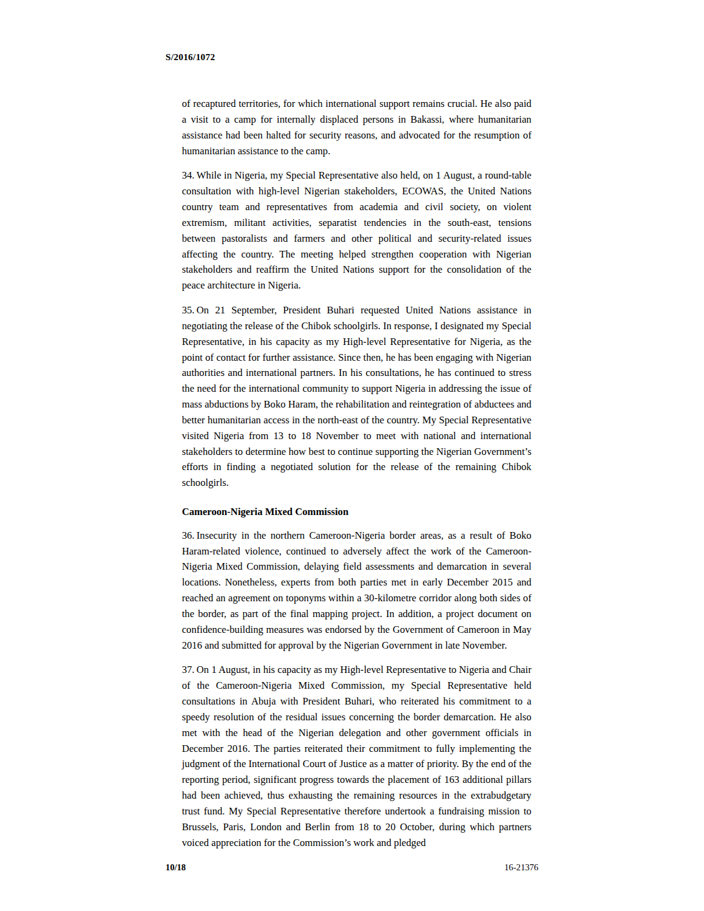S/2016/1072
of recaptured territories, for which international support remains crucial. He also paid a visit to a camp for internally displaced persons in Bakassi, where humanitarian assistance had been halted for security reasons, and advocated for the resumption of humanitarian assistance to the camp.
34. While in Nigeria, my Special Representative also held, on 1 August, a round-table consultation with high-level Nigerian stakeholders, ECOWAS, the United Nations country team and representatives from academia and civil society, on violent extremism, militant activities, separatist tendencies in the south-east, tensions between pastoralists and farmers and other political and security-related issues affecting the country. The meeting helped strengthen cooperation with Nigerian stakeholders and reaffirm the United Nations support for the consolidation of the peace architecture in Nigeria.
35. On 21 September, President Buhari requested United Nations assistance in negotiating the release of the Chibok schoolgirls. In response, I designated my Special Representative, in his capacity as my High-level Representative for Nigeria, as the point of contact for further assistance. Since then, he has been engaging with Nigerian authorities and international partners. In his consultations, he has continued to stress the need for the international community to support Nigeria in addressing the issue of mass abductions by Boko Haram, the rehabilitation and reintegration of abductees and better humanitarian access in the north-east of the country. My Special Representative visited Nigeria from 13 to 18 November to meet with national and international stakeholders to determine how best to continue supporting the Nigerian Government’s efforts in finding a negotiated solution for the release of the remaining Chibok schoolgirls.
Cameroon-Nigeria Mixed Commission
36. Insecurity in the northern Cameroon-Nigeria border areas, as a result of Boko Haram-related violence, continued to adversely affect the work of the Cameroon-Nigeria Mixed Commission, delaying field assessments and demarcation in several locations. Nonetheless, experts from both parties met in early December 2015 and reached an agreement on toponyms within a 30-kilometre corridor along both sides of the border, as part of the final mapping project. In addition, a project document on confidence-building measures was endorsed by the Government of Cameroon in May 2016 and submitted for approval by the Nigerian Government in late November.
37. On 1 August, in his capacity as my High-level Representative to Nigeria and Chair of the Cameroon-Nigeria Mixed Commission, my Special Representative held consultations in Abuja with President Buhari, who reiterated his commitment to a speedy resolution of the residual issues concerning the border demarcation. He also met with the head of the Nigerian delegation and other government officials in December 2016. The parties reiterated their commitment to fully implementing the judgment of the International Court of Justice as a matter of priority. By the end of the reporting period, significant progress towards the placement of 163 additional pillars had been achieved, thus exhausting the remaining resources in the extrabudgetary trust fund. My Special Representative therefore undertook a fundraising mission to Brussels, Paris, London and Berlin from 18 to 20 October, during which partners voiced appreciation for the Commission’s work and pledged
10/18 16-21376